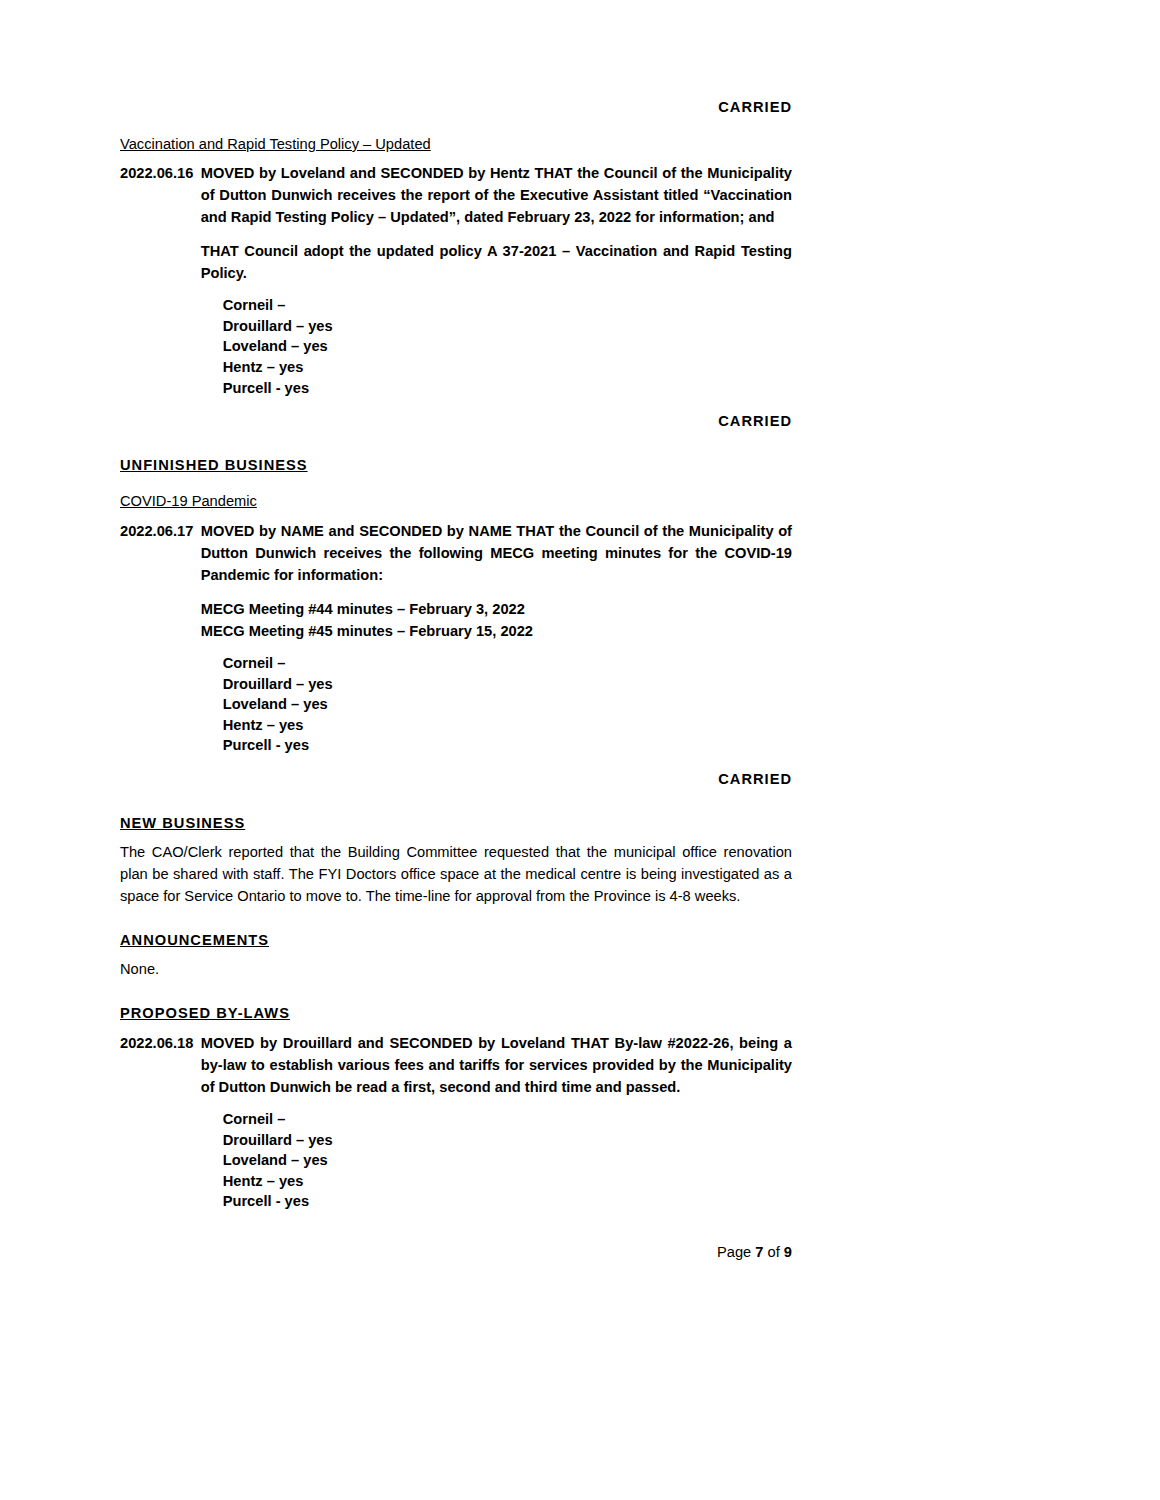CARRIED
Vaccination and Rapid Testing Policy – Updated
2022.06.16
MOVED by Loveland and SECONDED by Hentz THAT the Council of the Municipality of Dutton Dunwich receives the report of the Executive Assistant titled “Vaccination and Rapid Testing Policy – Updated”, dated February 23, 2022 for information; and
THAT Council adopt the updated policy A 37-2021 – Vaccination and Rapid Testing Policy.
Corneil –
Drouillard – yes
Loveland – yes
Hentz – yes
Purcell - yes
CARRIED
UNFINISHED BUSINESS
COVID-19 Pandemic
2022.06.17
MOVED by NAME and SECONDED by NAME THAT the Council of the Municipality of Dutton Dunwich receives the following MECG meeting minutes for the COVID-19 Pandemic for information:
MECG Meeting #44 minutes – February 3, 2022
MECG Meeting #45 minutes – February 15, 2022
Corneil –
Drouillard – yes
Loveland – yes
Hentz – yes
Purcell - yes
CARRIED
NEW BUSINESS
The CAO/Clerk reported that the Building Committee requested that the municipal office renovation plan be shared with staff. The FYI Doctors office space at the medical centre is being investigated as a space for Service Ontario to move to. The time-line for approval from the Province is 4-8 weeks.
ANNOUNCEMENTS
None.
PROPOSED BY-LAWS
2022.06.18
MOVED by Drouillard and SECONDED by Loveland THAT By-law #2022-26, being a by-law to establish various fees and tariffs for services provided by the Municipality of Dutton Dunwich be read a first, second and third time and passed.
Corneil –
Drouillard – yes
Loveland – yes
Hentz – yes
Purcell - yes
Page 7 of 9